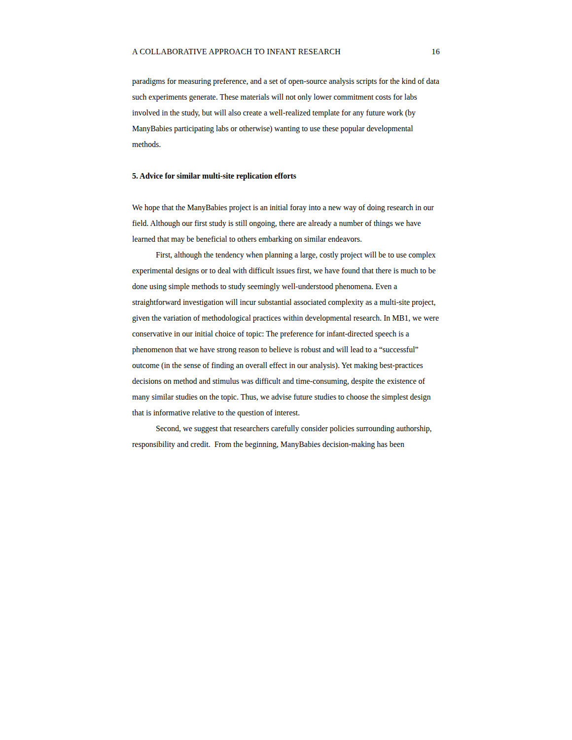A Collaborative Approach to Infant Research 16
paradigms for measuring preference, and a set of open-source analysis scripts for the kind of data such experiments generate. These materials will not only lower commitment costs for labs involved in the study, but will also create a well-realized template for any future work (by ManyBabies participating labs or otherwise) wanting to use these popular developmental methods.
5. Advice for similar multi-site replication efforts
We hope that the ManyBabies project is an initial foray into a new way of doing research in our field. Although our first study is still ongoing, there are already a number of things we have learned that may be beneficial to others embarking on similar endeavors.
First, although the tendency when planning a large, costly project will be to use complex experimental designs or to deal with difficult issues first, we have found that there is much to be done using simple methods to study seemingly well-understood phenomena. Even a straightforward investigation will incur substantial associated complexity as a multi-site project, given the variation of methodological practices within developmental research. In MB1, we were conservative in our initial choice of topic: The preference for infant-directed speech is a phenomenon that we have strong reason to believe is robust and will lead to a “successful” outcome (in the sense of finding an overall effect in our analysis). Yet making best-practices decisions on method and stimulus was difficult and time-consuming, despite the existence of many similar studies on the topic. Thus, we advise future studies to choose the simplest design that is informative relative to the question of interest.
Second, we suggest that researchers carefully consider policies surrounding authorship, responsibility and credit. From the beginning, ManyBabies decision-making has been